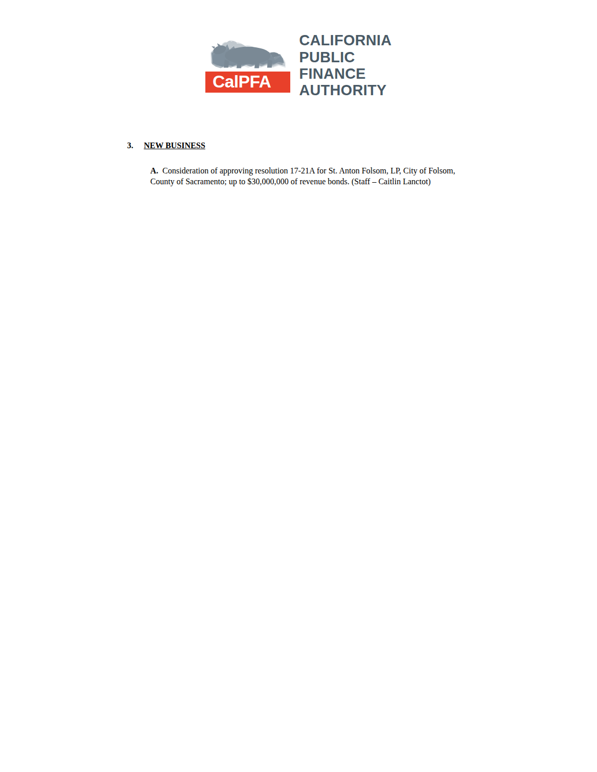CalPFA
California
Public
Finance
Authority
3. NEW BUSINESS
A. Consideration of approving resolution 17-21A for St. Anton Folsom, LP, City of Folsom, County of Sacramento; up to $30,000,000 of revenue bonds. (Staff – Caitlin Lanctot)